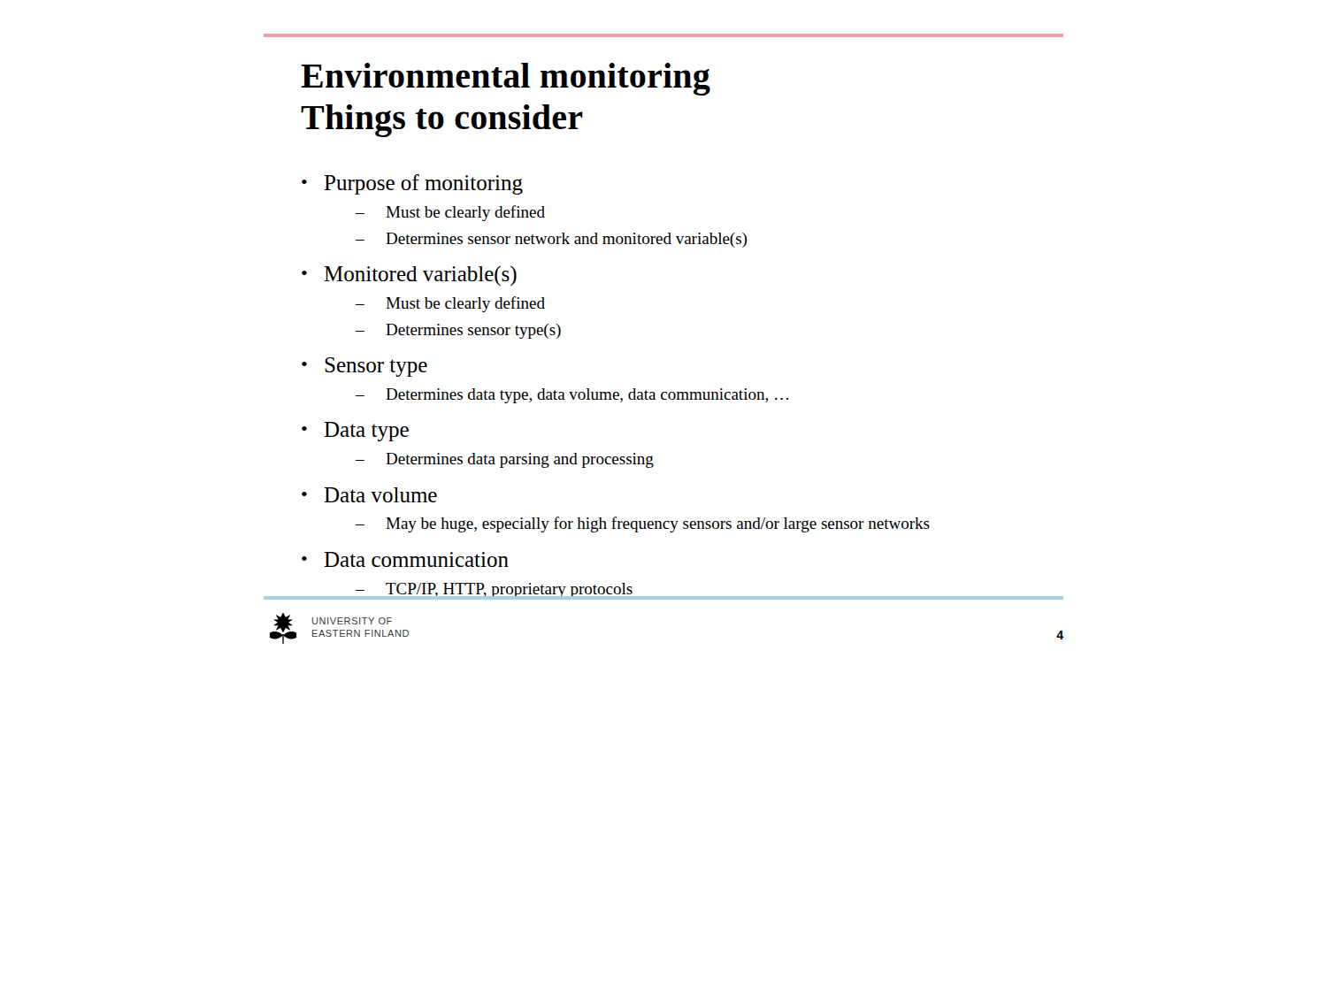Environmental monitoring
Things to consider
Purpose of monitoring
Must be clearly defined
Determines sensor network and monitored variable(s)
Monitored variable(s)
Must be clearly defined
Determines sensor type(s)
Sensor type
Determines data type, data volume, data communication, …
Data type
Determines data parsing and processing
Data volume
May be huge, especially for high frequency sensors and/or large sensor networks
Data communication
TCP/IP, HTTP, proprietary protocols
University of
Eastern Finland
4